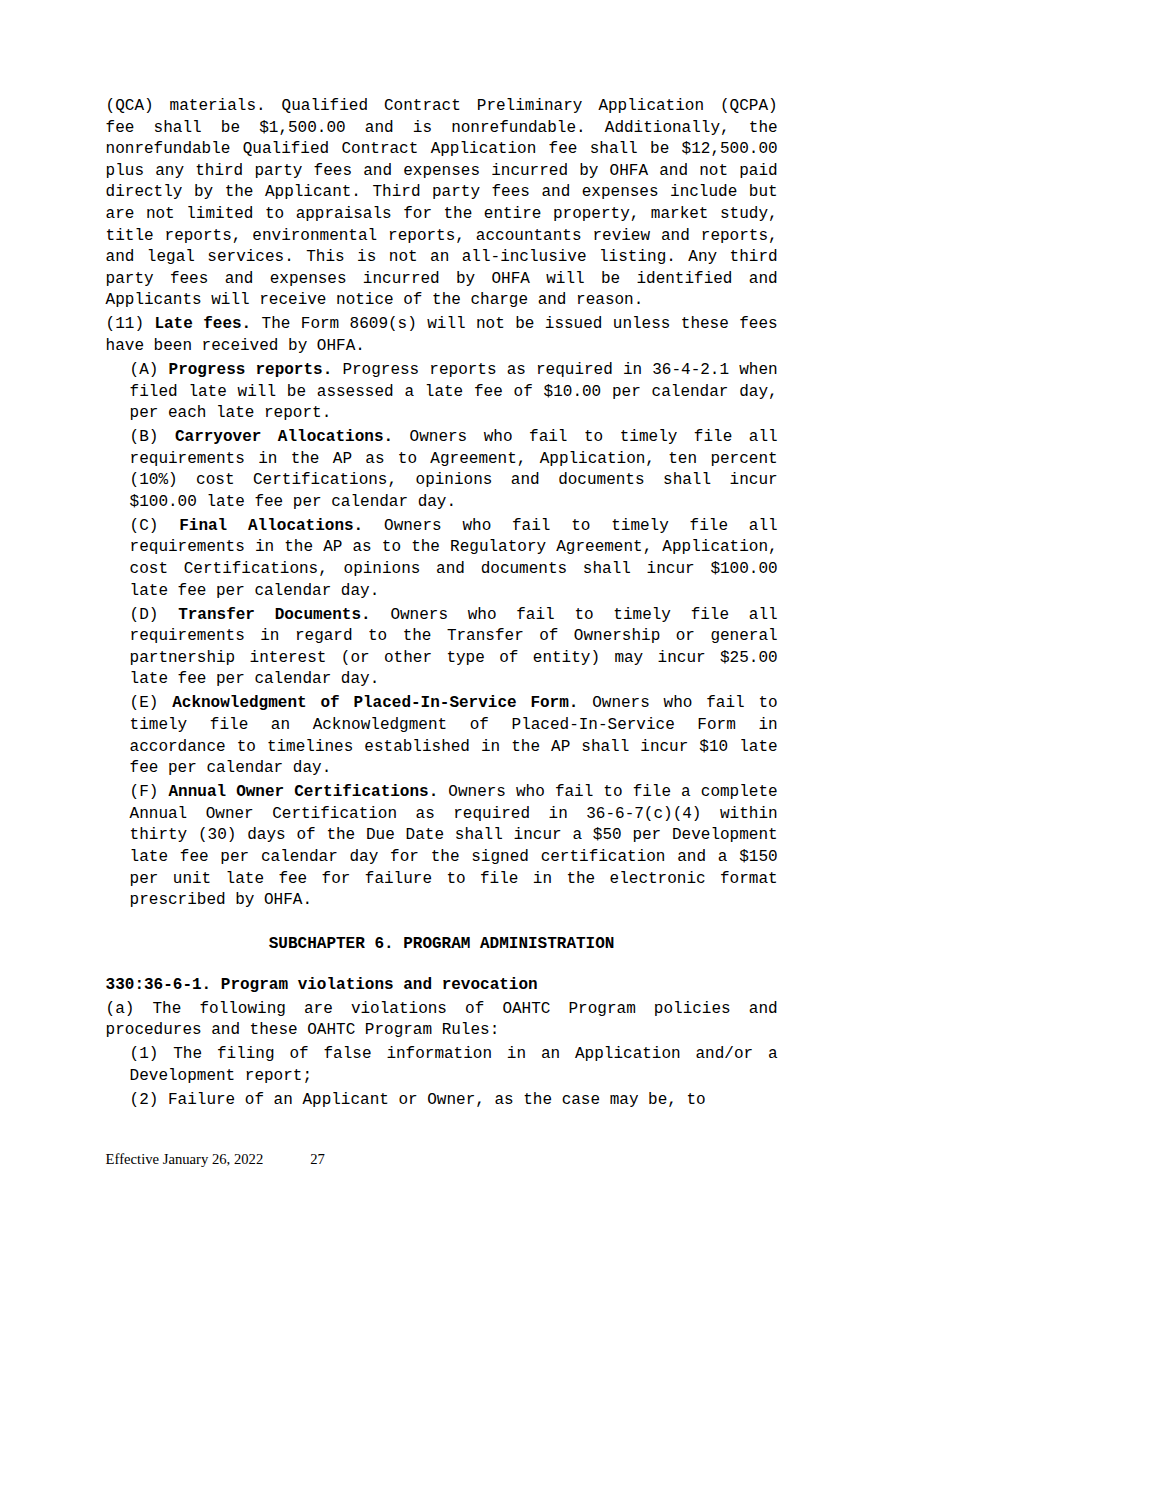(QCA) materials. Qualified Contract Preliminary Application (QCPA) fee shall be $1,500.00 and is nonrefundable. Additionally, the nonrefundable Qualified Contract Application fee shall be $12,500.00 plus any third party fees and expenses incurred by OHFA and not paid directly by the Applicant. Third party fees and expenses include but are not limited to appraisals for the entire property, market study, title reports, environmental reports, accountants review and reports, and legal services. This is not an all-inclusive listing. Any third party fees and expenses incurred by OHFA will be identified and Applicants will receive notice of the charge and reason.
(11) Late fees. The Form 8609(s) will not be issued unless these fees have been received by OHFA.
(A) Progress reports. Progress reports as required in 36-4-2.1 when filed late will be assessed a late fee of $10.00 per calendar day, per each late report.
(B) Carryover Allocations. Owners who fail to timely file all requirements in the AP as to Agreement, Application, ten percent (10%) cost Certifications, opinions and documents shall incur $100.00 late fee per calendar day.
(C) Final Allocations. Owners who fail to timely file all requirements in the AP as to the Regulatory Agreement, Application, cost Certifications, opinions and documents shall incur $100.00 late fee per calendar day.
(D) Transfer Documents. Owners who fail to timely file all requirements in regard to the Transfer of Ownership or general partnership interest (or other type of entity) may incur $25.00 late fee per calendar day.
(E) Acknowledgment of Placed-In-Service Form. Owners who fail to timely file an Acknowledgment of Placed-In-Service Form in accordance to timelines established in the AP shall incur $10 late fee per calendar day.
(F) Annual Owner Certifications. Owners who fail to file a complete Annual Owner Certification as required in 36-6-7(c)(4) within thirty (30) days of the Due Date shall incur a $50 per Development late fee per calendar day for the signed certification and a $150 per unit late fee for failure to file in the electronic format prescribed by OHFA.
SUBCHAPTER 6. PROGRAM ADMINISTRATION
330:36-6-1. Program violations and revocation
(a) The following are violations of OAHTC Program policies and procedures and these OAHTC Program Rules:
(1) The filing of false information in an Application and/or a Development report;
(2) Failure of an Applicant or Owner, as the case may be, to
Effective January 26, 2022 27